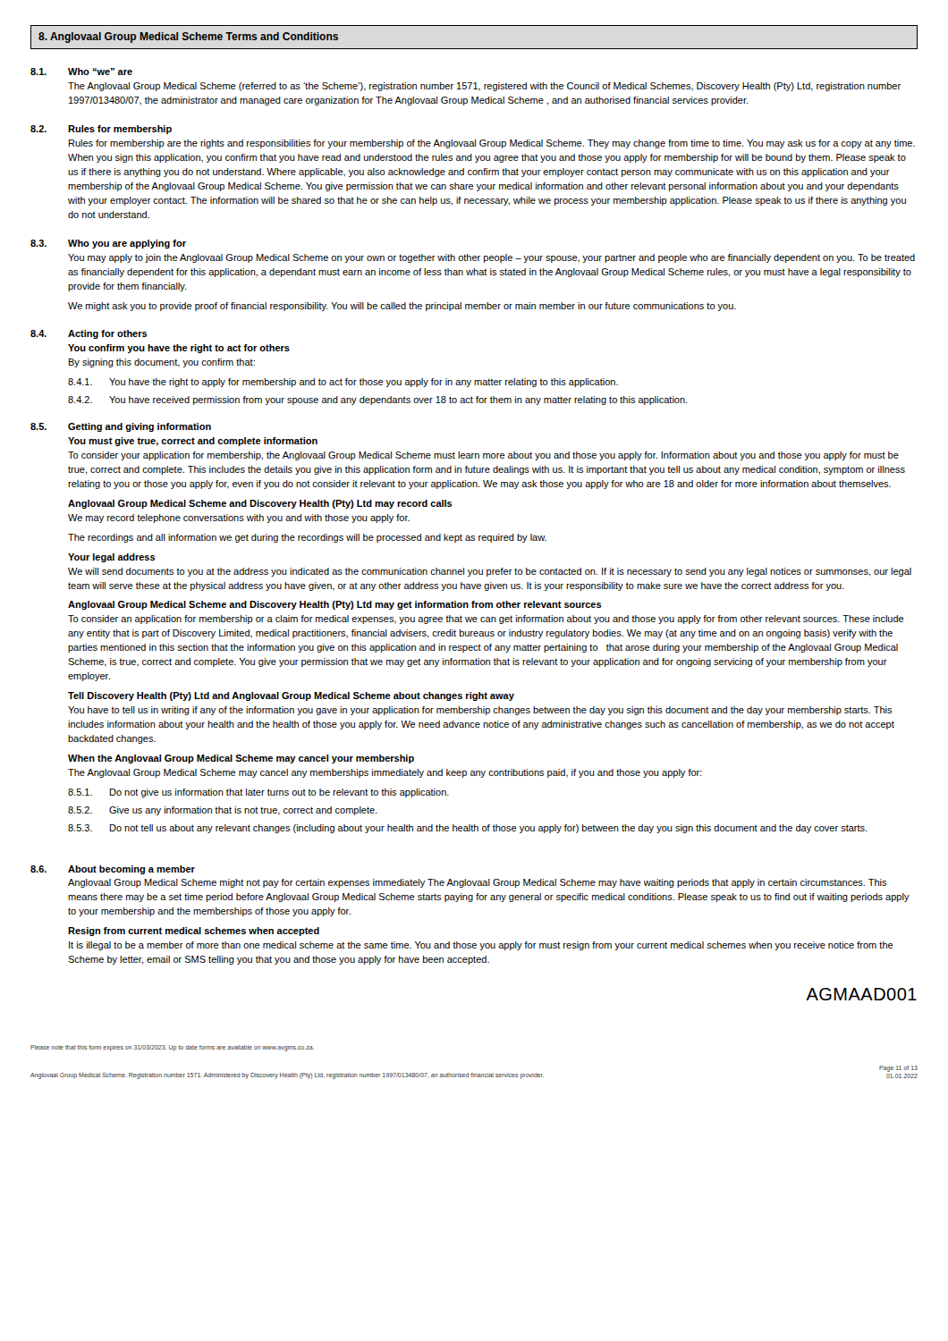8. Anglovaal Group Medical Scheme Terms and Conditions
8.1.
Who “we” are
The Anglovaal Group Medical Scheme (referred to as ‘the Scheme’), registration number 1571, registered with the Council of Medical Schemes, Discovery Health (Pty) Ltd, registration number 1997/013480/07, the administrator and managed care organization for The Anglovaal Group Medical Scheme , and an authorised financial services provider.
8.2.
Rules for membership
Rules for membership are the rights and responsibilities for your membership of the Anglovaal Group Medical Scheme. They may change from time to time. You may ask us for a copy at any time. When you sign this application, you confirm that you have read and understood the rules and you agree that you and those you apply for membership for will be bound by them. Please speak to us if there is anything you do not understand. Where applicable, you also acknowledge and confirm that your employer contact person may communicate with us on this application and your membership of the Anglovaal Group Medical Scheme. You give permission that we can share your medical information and other relevant personal information about you and your dependants with your employer contact. The information will be shared so that he or she can help us, if necessary, while we process your membership application. Please speak to us if there is anything you do not understand.
8.3.
Who you are applying for
You may apply to join the Anglovaal Group Medical Scheme on your own or together with other people – your spouse, your partner and people who are financially dependent on you. To be treated as financially dependent for this application, a dependant must earn an income of less than what is stated in the Anglovaal Group Medical Scheme rules, or you must have a legal responsibility to provide for them financially.
We might ask you to provide proof of financial responsibility. You will be called the principal member or main member in our future communications to you.
8.4.
Acting for others You confirm you have the right to act for others
By signing this document, you confirm that:
8.4.1.
You have the right to apply for membership and to act for those you apply for in any matter relating to this application.
8.4.2.
You have received permission from your spouse and any dependants over 18 to act for them in any matter relating to this application.
8.5.
Getting and giving information You must give true, correct and complete information
To consider your application for membership, the Anglovaal Group Medical Scheme must learn more about you and those you apply for. Information about you and those you apply for must be true, correct and complete. This includes the details you give in this application form and in future dealings with us. It is important that you tell us about any medical condition, symptom or illness relating to you or those you apply for, even if you do not consider it relevant to your application. We may ask those you apply for who are 18 and older for more information about themselves.
Anglovaal Group Medical Scheme and Discovery Health (Pty) Ltd may record calls
We may record telephone conversations with you and with those you apply for.
The recordings and all information we get during the recordings will be processed and kept as required by law.
Your legal address
We will send documents to you at the address you indicated as the communication channel you prefer to be contacted on. If it is necessary to send you any legal notices or summonses, our legal team will serve these at the physical address you have given, or at any other address you have given us. It is your responsibility to make sure we have the correct address for you.
Anglovaal Group Medical Scheme and Discovery Health (Pty) Ltd may get information from other relevant sources
To consider an application for membership or a claim for medical expenses, you agree that we can get information about you and those you apply for from other relevant sources. These include any entity that is part of Discovery Limited, medical practitioners, financial advisers, credit bureaus or industry regulatory bodies. We may (at any time and on an ongoing basis) verify with the parties mentioned in this section that the information you give on this application and in respect of any matter pertaining to that arose during your membership of the Anglovaal Group Medical Scheme, is true, correct and complete. You give your permission that we may get any information that is relevant to your application and for ongoing servicing of your membership from your employer.
Tell Discovery Health (Pty) Ltd and Anglovaal Group Medical Scheme about changes right away
You have to tell us in writing if any of the information you gave in your application for membership changes between the day you sign this document and the day your membership starts. This includes information about your health and the health of those you apply for. We need advance notice of any administrative changes such as cancellation of membership, as we do not accept backdated changes.
When the Anglovaal Group Medical Scheme may cancel your membership
The Anglovaal Group Medical Scheme may cancel any memberships immediately and keep any contributions paid, if you and those you apply for:
8.5.1.
Do not give us information that later turns out to be relevant to this application.
8.5.2.
Give us any information that is not true, correct and complete.
8.5.3.
Do not tell us about any relevant changes (including about your health and the health of those you apply for) between the day you sign this document and the day cover starts.
8.6.
About becoming a member
Anglovaal Group Medical Scheme might not pay for certain expenses immediately The Anglovaal Group Medical Scheme may have waiting periods that apply in certain circumstances. This means there may be a set time period before Anglovaal Group Medical Scheme starts paying for any general or specific medical conditions. Please speak to us to find out if waiting periods apply to your membership and the memberships of those you apply for.
Resign from current medical schemes when accepted
It is illegal to be a member of more than one medical scheme at the same time. You and those you apply for must resign from your current medical schemes when you receive notice from the Scheme by letter, email or SMS telling you that you and those you apply for have been accepted.
AGMAAD001
Please note that this form expires on 31/03/2023. Up to date forms are available on www.avgms.co.za.
Anglovaal Group Medical Scheme. Registration number 1571. Administered by Discovery Health (Pty) Ltd, registration number 1997/013480/07, an authorised financial services provider.
Page 11 of 13
01.01.2022